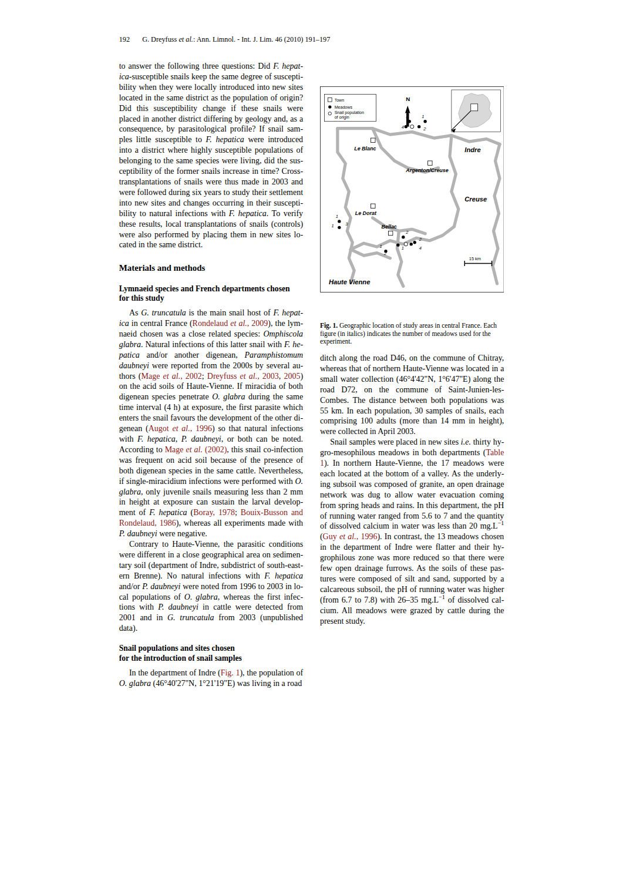192 G. Dreyfuss et al.: Ann. Limnol. - Int. J. Lim. 46 (2010) 191–197
to answer the following three questions: Did F. hepatica-susceptible snails keep the same degree of susceptibility when they were locally introduced into new sites located in the same district as the population of origin? Did this susceptibility change if these snails were placed in another district differing by geology and, as a consequence, by parasitological profile? If snail samples little susceptible to F. hepatica were introduced into a district where highly susceptible populations of belonging to the same species were living, did the susceptibility of the former snails increase in time? Cross-transplantations of snails were thus made in 2003 and were followed during six years to study their settlement into new sites and changes occurring in their susceptibility to natural infections with F. hepatica. To verify these results, local transplantations of snails (controls) were also performed by placing them in new sites located in the same district.
Materials and methods
Lymnaeid species and French departments chosen
for this study
As G. truncatula is the main snail host of F. hepatica in central France (Rondelaud et al., 2009), the lymnaeid chosen was a close related species: Omphiscola glabra. Natural infections of this latter snail with F. hepatica and/or another digenean, Paramphistomum daubneyi were reported from the 2000s by several authors (Mage et al., 2002; Dreyfuss et al., 2003, 2005) on the acid soils of Haute-Vienne. If miracidia of both digenean species penetrate O. glabra during the same time interval (4 h) at exposure, the first parasite which enters the snail favours the development of the other digenean (Augot et al., 1996) so that natural infections with F. hepatica, P. daubneyi, or both can be noted. According to Mage et al. (2002), this snail co-infection was frequent on acid soil because of the presence of both digenean species in the same cattle. Nevertheless, if single-miracidium infections were performed with O. glabra, only juvenile snails measuring less than 2 mm in height at exposure can sustain the larval development of F. hepatica (Boray, 1978; Bouix-Busson and Rondelaud, 1986), whereas all experiments made with P. daubneyi were negative.
Contrary to Haute-Vienne, the parasitic conditions were different in a close geographical area on sedimentary soil (department of Indre, subdistrict of south-eastern Brenne). No natural infections with F. hepatica and/or P. daubneyi were noted from 1996 to 2003 in local populations of O. glabra, whereas the first infections with P. daubneyi in cattle were detected from 2001 and in G. truncatula from 2003 (unpublished data).
Snail populations and sites chosen
for the introduction of snail samples
In the department of Indre (Fig. 1), the population of O. glabra (46°40'27"N, 1°21'19"E) was living in a road
Town Meadows Snail population of origin N Le Blanc Argenton/Creuse Le Dorat Bellac Indre Creuse Haute Vienne 6 1 4 2 1 1 3 2 2 1 2 1 4 15 km
Fig. 1. Geographic location of study areas in central France. Each figure (in italics) indicates the number of meadows used for the experiment.
ditch along the road D46, on the commune of Chitray, whereas that of northern Haute-Vienne was located in a small water collection (46°4'42"N, 1°6'47"E) along the road D72, on the commune of Saint-Junien-les-Combes. The distance between both populations was 55 km. In each population, 30 samples of snails, each comprising 100 adults (more than 14 mm in height), were collected in April 2003.
Snail samples were placed in new sites i.e. thirty hygro-mesophilous meadows in both departments (Table 1). In northern Haute-Vienne, the 17 meadows were each located at the bottom of a valley. As the underlying subsoil was composed of granite, an open drainage network was dug to allow water evacuation coming from spring heads and rains. In this department, the pH of running water ranged from 5.6 to 7 and the quantity of dissolved calcium in water was less than 20 mg.L−1 (Guy et al., 1996). In contrast, the 13 meadows chosen in the department of Indre were flatter and their hygrophilous zone was more reduced so that there were few open drainage furrows. As the soils of these pastures were composed of silt and sand, supported by a calcareous subsoil, the pH of running water was higher (from 6.7 to 7.8) with 26–35 mg.L−1 of dissolved calcium. All meadows were grazed by cattle during the present study.